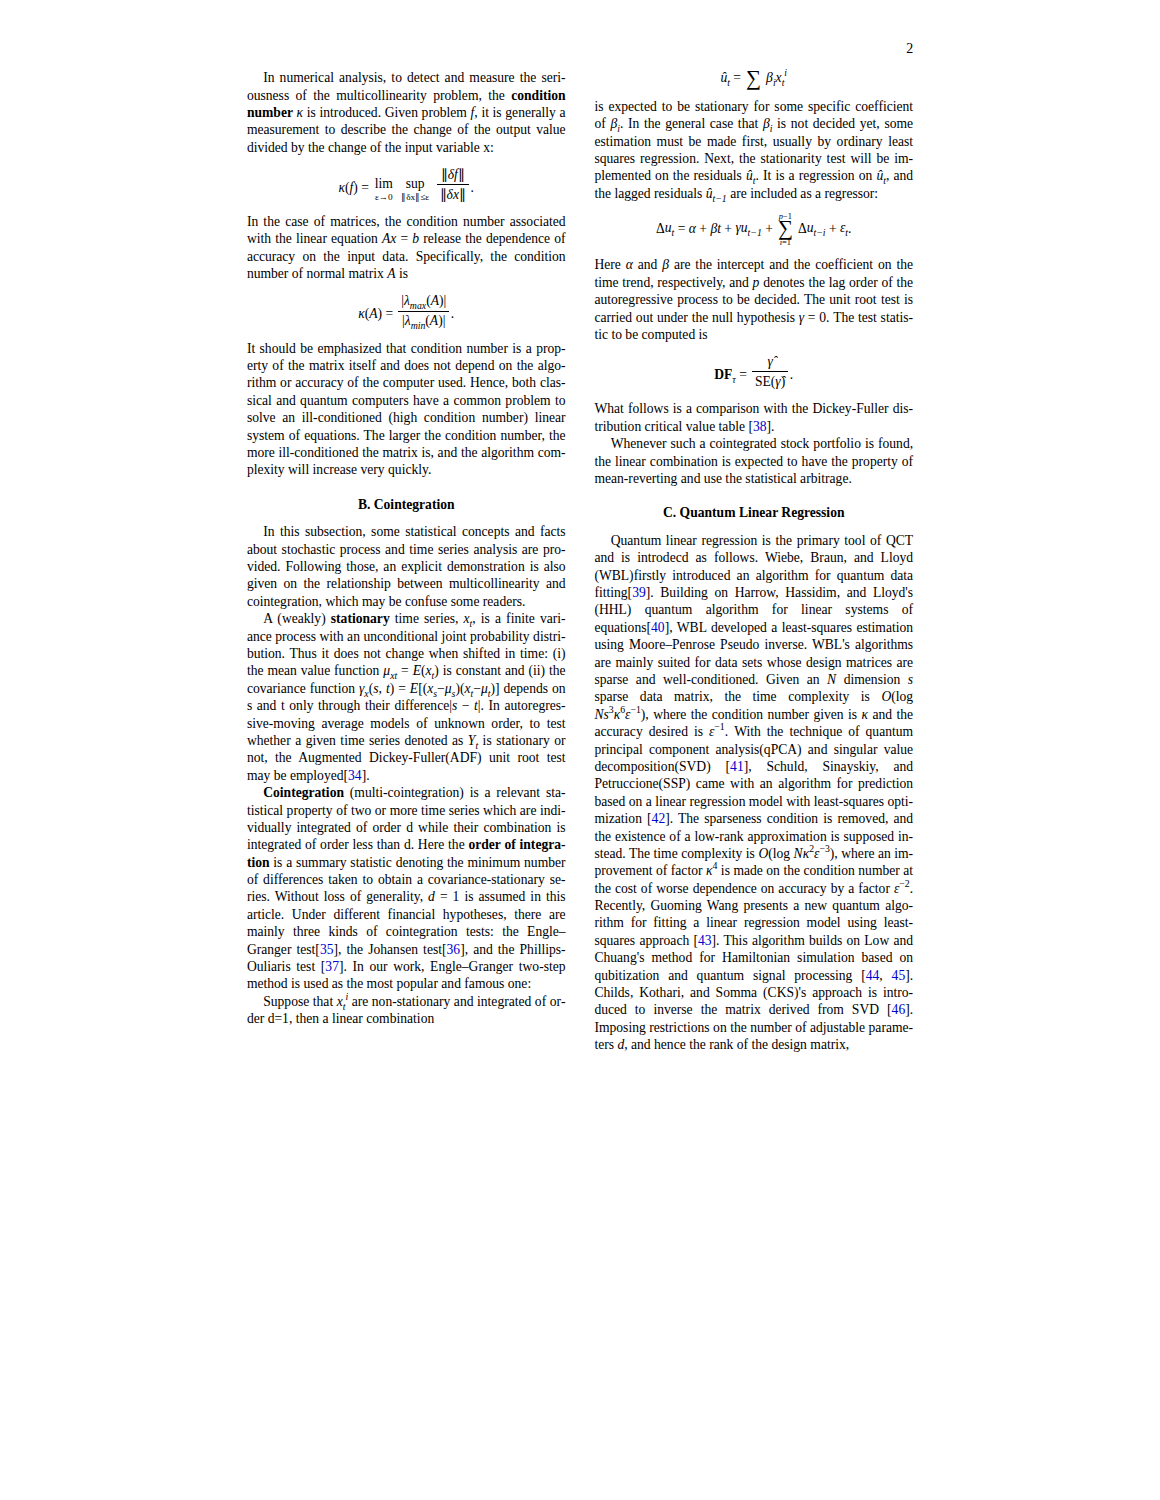2
In numerical analysis, to detect and measure the seriousness of the multicollinearity problem, the condition number κ is introduced. Given problem f, it is generally a measurement to describe the change of the output value divided by the change of the input variable x:
κ(f) = lim ε→0 sup∥δx∥≤ε ∥δf∥ ∥δx∥ .
In the case of matrices, the condition number associated with the linear equation Ax = b release the dependence of accuracy on the input data. Specifically, the condition number of normal matrix A is
κ(A) = |λmax(A)| |λmin(A)| .
It should be emphasized that condition number is a property of the matrix itself and does not depend on the algorithm or accuracy of the computer used. Hence, both classical and quantum computers have a common problem to solve an ill-conditioned (high condition number) linear system of equations. The larger the condition number, the more ill-conditioned the matrix is, and the algorithm complexity will increase very quickly.
B. Cointegration
In this subsection, some statistical concepts and facts about stochastic process and time series analysis are provided. Following those, an explicit demonstration is also given on the relationship between multicollinearity and cointegration, which may be confuse some readers.
A (weakly) stationary time series, xt, is a finite variance process with an unconditional joint probability distribution. Thus it does not change when shifted in time: (i) the mean value function μxt = E(xt) is constant and (ii) the covariance function γx(s, t) = E[(xs−μs)(xt−μt)] depends on s and t only through their difference|s − t|. In autoregressive-moving average models of unknown order, to test whether a given time series denoted as Yt is stationary or not, the Augmented Dickey-Fuller(ADF) unit root test may be employed[34].
Cointegration (multi-cointegration) is a relevant statistical property of two or more time series which are individually integrated of order d while their combination is integrated of order less than d. Here the order of integration is a summary statistic denoting the minimum number of differences taken to obtain a covariance-stationary series. Without loss of generality, d = 1 is assumed in this article. Under different financial hypotheses, there are mainly three kinds of cointegration tests: the Engle–Granger test[35], the Johansen test[36], and the Phillips-Ouliaris test [37]. In our work, Engle–Granger two-step method is used as the most popular and famous one:
Suppose that xti are non-stationary and integrated of order d=1, then a linear combination
ût = ∑ βi xti
is expected to be stationary for some specific coefficient of βi. In the general case that βi is not decided yet, some estimation must be made first, usually by ordinary least squares regression. Next, the stationarity test will be implemented on the residuals ût. It is a regression on ût, and the lagged residuals ût−1 are included as a regressor:
Δut = α + βt + γut−1 + p−1 ∑ i=1 Δut−i + εt.
Here α and β are the intercept and the coefficient on the time trend, respectively, and p denotes the lag order of the autoregressive process to be decided. The unit root test is carried out under the null hypothesis γ = 0. The test statistic to be computed is
DFτ = γ̂ SE(γ̂) .
What follows is a comparison with the Dickey-Fuller distribution critical value table [38].
Whenever such a cointegrated stock portfolio is found, the linear combination is expected to have the property of mean-reverting and use the statistical arbitrage.
C. Quantum Linear Regression
Quantum linear regression is the primary tool of QCT and is introdecd as follows. Wiebe, Braun, and Lloyd (WBL)firstly introduced an algorithm for quantum data fitting[39]. Building on Harrow, Hassidim, and Lloyd's (HHL) quantum algorithm for linear systems of equations[40], WBL developed a least-squares estimation using Moore–Penrose Pseudo inverse. WBL's algorithms are mainly suited for data sets whose design matrices are sparse and well-conditioned. Given an N dimension s sparse data matrix, the time complexity is O(log Ns3κ6ε−1), where the condition number given is κ and the accuracy desired is ε−1. With the technique of quantum principal component analysis(qPCA) and singular value decomposition(SVD) [41], Schuld, Sinayskiy, and Petruccione(SSP) came with an algorithm for prediction based on a linear regression model with least-squares optimization [42]. The sparseness condition is removed, and the existence of a low-rank approximation is supposed instead. The time complexity is O(log Nκ2ε−3), where an improvement of factor κ4 is made on the condition number at the cost of worse dependence on accuracy by a factor ε−2. Recently, Guoming Wang presents a new quantum algorithm for fitting a linear regression model using least-squares approach [43]. This algorithm builds on Low and Chuang's method for Hamiltonian simulation based on qubitization and quantum signal processing [44, 45]. Childs, Kothari, and Somma (CKS)'s approach is introduced to inverse the matrix derived from SVD [46]. Imposing restrictions on the number of adjustable parameters d, and hence the rank of the design matrix,